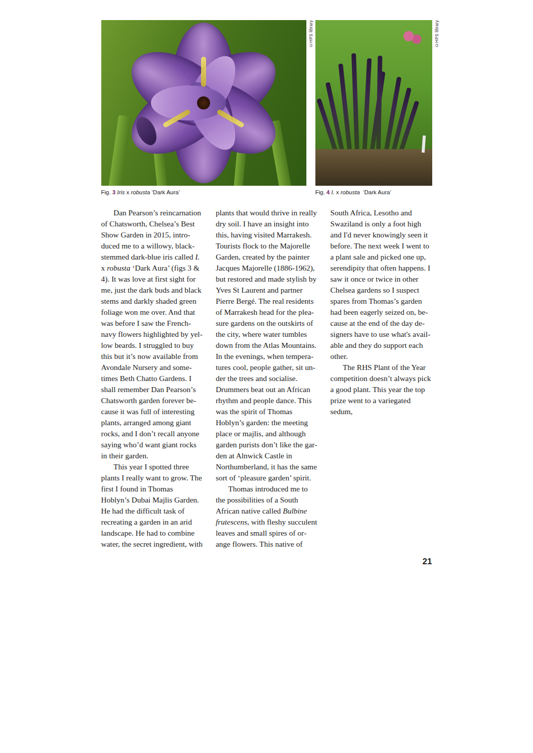©HPS library
Fig. 3 Iris x robusta ‘Dark Aura’
©HPS library
Fig. 4 I. x robusta ‘Dark Aura’
Dan Pearson’s reincarnation of Chatsworth, Chelsea’s Best Show Garden in 2015, introduced me to a willowy, black-stemmed dark-blue iris called I. x robusta ‘Dark Aura’ (figs 3 & 4). It was love at first sight for me, just the dark buds and black stems and darkly shaded green foliage won me over. And that was before I saw the French-navy flowers highlighted by yellow beards. I struggled to buy this but it’s now available from Avondale Nursery and sometimes Beth Chatto Gardens. I shall remember Dan Pearson’s Chatsworth garden forever because it was full of interesting plants, arranged among giant rocks, and I don’t recall anyone saying who’d want giant rocks in their garden.
This year I spotted three plants I really want to grow. The first I found in Thomas Hoblyn’s Dubai Majlis Garden. He had the difficult task of recreating a garden in an arid landscape. He had to combine water, the secret ingredient, with plants that would thrive in really dry soil. I have an insight into this, having visited Marrakesh. Tourists flock to the Majorelle Garden, created by the painter Jacques Majorelle (1886-1962), but restored and made stylish by Yves St Laurent and partner Pierre Bergé. The real residents of Marrakesh head for the pleasure gardens on the outskirts of the city, where water tumbles down from the Atlas Mountains. In the evenings, when temperatures cool, people gather, sit under the trees and socialise. Drummers beat out an African rhythm and people dance. This was the spirit of Thomas Hoblyn’s garden: the meeting place or majlis, and although garden purists don’t like the garden at Alnwick Castle in Northumberland, it has the same sort of ‘pleasure garden’ spirit.
Thomas introduced me to the possibilities of a South African native called Bulbine frutescens, with fleshy succulent leaves and small spires of orange flowers. This native of South Africa, Lesotho and Swaziland is only a foot high and I'd never knowingly seen it before. The next week I went to a plant sale and picked one up, serendipity that often happens. I saw it once or twice in other Chelsea gardens so I suspect spares from Thomas’s garden had been eagerly seized on, because at the end of the day designers have to use what's available and they do support each other.
The RHS Plant of the Year competition doesn’t always pick a good plant. This year the top prize went to a variegated sedum,
21